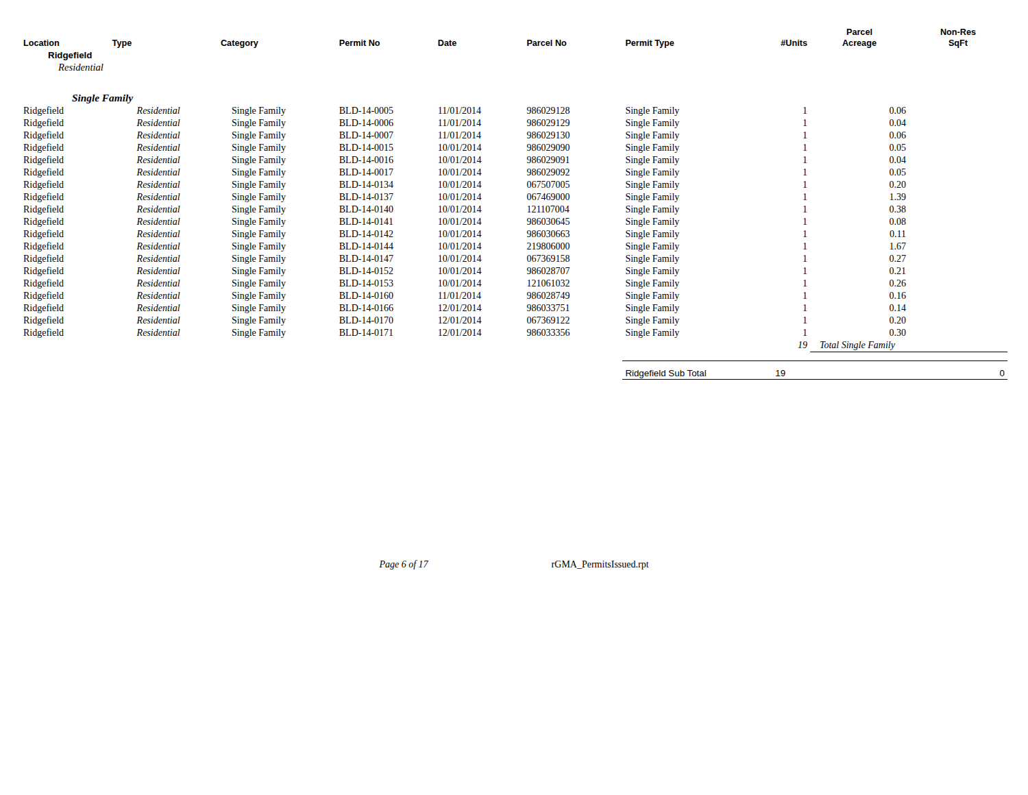| | | | | | | | | Parcel | Non-Res |
| --- | --- | --- | --- | --- | --- | --- | --- | --- | --- |
| Location | Type | Category | Permit No | Date | Parcel No | Permit Type | #Units | Acreage | SqFt |
| Ridgefield |
| Residential |
| Single Family |
| Ridgefield | Residential | Single Family | BLD-14-0005 | 11/01/2014 | 986029128 | Single Family | 1 | 0.06 | |
| Ridgefield | Residential | Single Family | BLD-14-0006 | 11/01/2014 | 986029129 | Single Family | 1 | 0.04 | |
| Ridgefield | Residential | Single Family | BLD-14-0007 | 11/01/2014 | 986029130 | Single Family | 1 | 0.06 | |
| Ridgefield | Residential | Single Family | BLD-14-0015 | 10/01/2014 | 986029090 | Single Family | 1 | 0.05 | |
| Ridgefield | Residential | Single Family | BLD-14-0016 | 10/01/2014 | 986029091 | Single Family | 1 | 0.04 | |
| Ridgefield | Residential | Single Family | BLD-14-0017 | 10/01/2014 | 986029092 | Single Family | 1 | 0.05 | |
| Ridgefield | Residential | Single Family | BLD-14-0134 | 10/01/2014 | 067507005 | Single Family | 1 | 0.20 | |
| Ridgefield | Residential | Single Family | BLD-14-0137 | 10/01/2014 | 067469000 | Single Family | 1 | 1.39 | |
| Ridgefield | Residential | Single Family | BLD-14-0140 | 10/01/2014 | 121107004 | Single Family | 1 | 0.38 | |
| Ridgefield | Residential | Single Family | BLD-14-0141 | 10/01/2014 | 986030645 | Single Family | 1 | 0.08 | |
| Ridgefield | Residential | Single Family | BLD-14-0142 | 10/01/2014 | 986030663 | Single Family | 1 | 0.11 | |
| Ridgefield | Residential | Single Family | BLD-14-0144 | 10/01/2014 | 219806000 | Single Family | 1 | 1.67 | |
| Ridgefield | Residential | Single Family | BLD-14-0147 | 10/01/2014 | 067369158 | Single Family | 1 | 0.27 | |
| Ridgefield | Residential | Single Family | BLD-14-0152 | 10/01/2014 | 986028707 | Single Family | 1 | 0.21 | |
| Ridgefield | Residential | Single Family | BLD-14-0153 | 10/01/2014 | 121061032 | Single Family | 1 | 0.26 | |
| Ridgefield | Residential | Single Family | BLD-14-0160 | 11/01/2014 | 986028749 | Single Family | 1 | 0.16 | |
| Ridgefield | Residential | Single Family | BLD-14-0166 | 12/01/2014 | 986033751 | Single Family | 1 | 0.14 | |
| Ridgefield | Residential | Single Family | BLD-14-0170 | 12/01/2014 | 067369122 | Single Family | 1 | 0.20 | |
| Ridgefield | Residential | Single Family | BLD-14-0171 | 12/01/2014 | 986033356 | Single Family | 1 | 0.30 | |
| | 19 | Total Single Family |
| | Ridgefield Sub Total | 19 | | 0 |
Page 6 of 17 rGMA_PermitsIssued.rpt